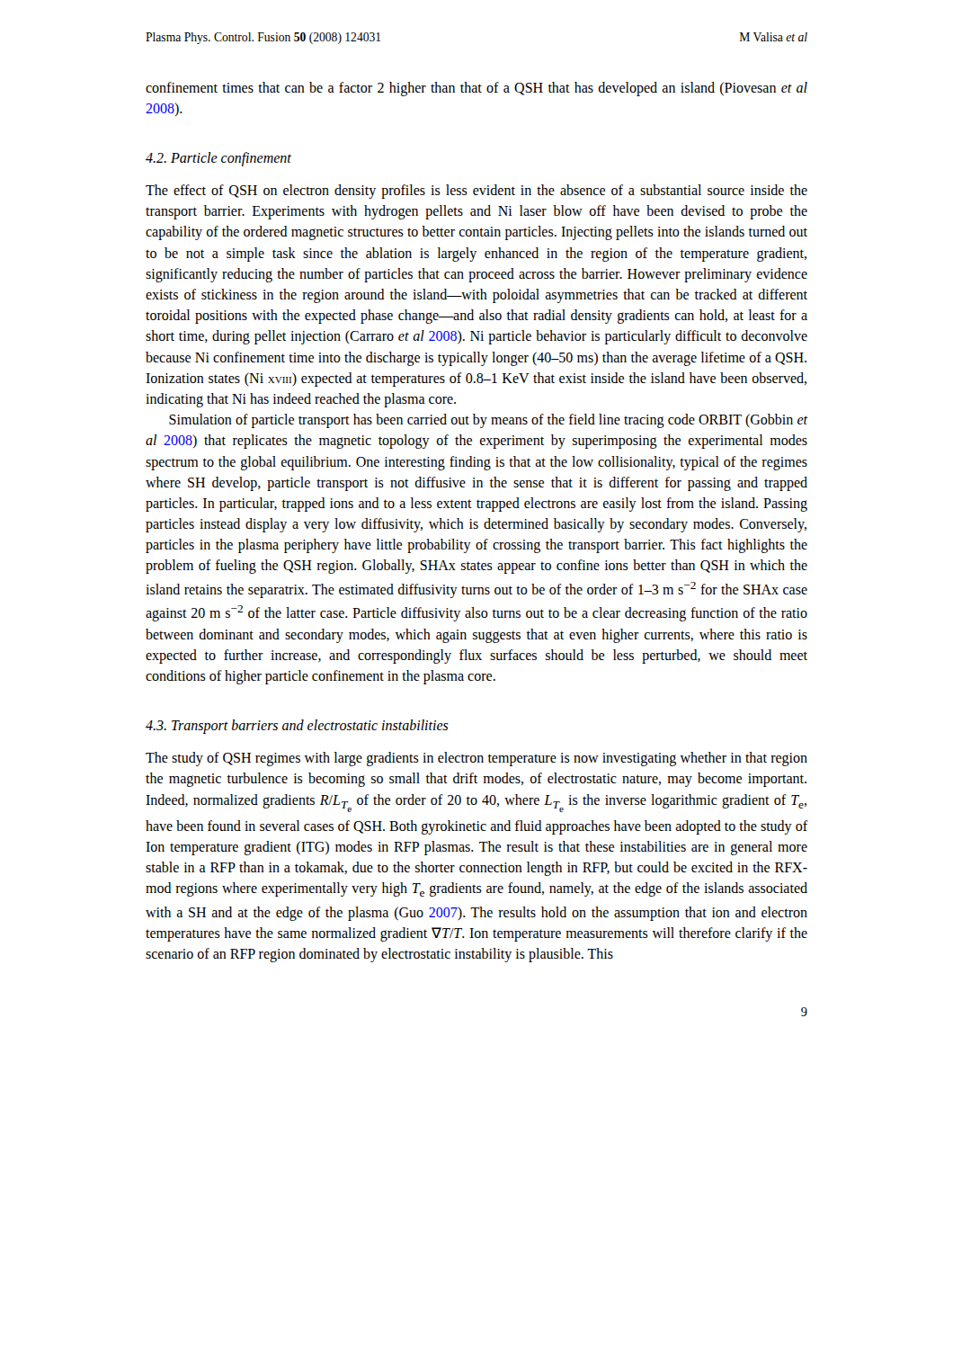Plasma Phys. Control. Fusion 50 (2008) 124031
M Valisa et al
confinement times that can be a factor 2 higher than that of a QSH that has developed an island (Piovesan et al 2008).
4.2. Particle confinement
The effect of QSH on electron density profiles is less evident in the absence of a substantial source inside the transport barrier. Experiments with hydrogen pellets and Ni laser blow off have been devised to probe the capability of the ordered magnetic structures to better contain particles. Injecting pellets into the islands turned out to be not a simple task since the ablation is largely enhanced in the region of the temperature gradient, significantly reducing the number of particles that can proceed across the barrier. However preliminary evidence exists of stickiness in the region around the island—with poloidal asymmetries that can be tracked at different toroidal positions with the expected phase change—and also that radial density gradients can hold, at least for a short time, during pellet injection (Carraro et al 2008). Ni particle behavior is particularly difficult to deconvolve because Ni confinement time into the discharge is typically longer (40–50 ms) than the average lifetime of a QSH. Ionization states (Ni xviii) expected at temperatures of 0.8–1 KeV that exist inside the island have been observed, indicating that Ni has indeed reached the plasma core.
Simulation of particle transport has been carried out by means of the field line tracing code ORBIT (Gobbin et al 2008) that replicates the magnetic topology of the experiment by superimposing the experimental modes spectrum to the global equilibrium. One interesting finding is that at the low collisionality, typical of the regimes where SH develop, particle transport is not diffusive in the sense that it is different for passing and trapped particles. In particular, trapped ions and to a less extent trapped electrons are easily lost from the island. Passing particles instead display a very low diffusivity, which is determined basically by secondary modes. Conversely, particles in the plasma periphery have little probability of crossing the transport barrier. This fact highlights the problem of fueling the QSH region. Globally, SHAx states appear to confine ions better than QSH in which the island retains the separatrix. The estimated diffusivity turns out to be of the order of 1–3 m s−2 for the SHAx case against 20 m s−2 of the latter case. Particle diffusivity also turns out to be a clear decreasing function of the ratio between dominant and secondary modes, which again suggests that at even higher currents, where this ratio is expected to further increase, and correspondingly flux surfaces should be less perturbed, we should meet conditions of higher particle confinement in the plasma core.
4.3. Transport barriers and electrostatic instabilities
The study of QSH regimes with large gradients in electron temperature is now investigating whether in that region the magnetic turbulence is becoming so small that drift modes, of electrostatic nature, may become important. Indeed, normalized gradients R/LTe of the order of 20 to 40, where LTe is the inverse logarithmic gradient of Te, have been found in several cases of QSH. Both gyrokinetic and fluid approaches have been adopted to the study of Ion temperature gradient (ITG) modes in RFP plasmas. The result is that these instabilities are in general more stable in a RFP than in a tokamak, due to the shorter connection length in RFP, but could be excited in the RFX-mod regions where experimentally very high Te gradients are found, namely, at the edge of the islands associated with a SH and at the edge of the plasma (Guo 2007). The results hold on the assumption that ion and electron temperatures have the same normalized gradient ∇T/T. Ion temperature measurements will therefore clarify if the scenario of an RFP region dominated by electrostatic instability is plausible. This
9